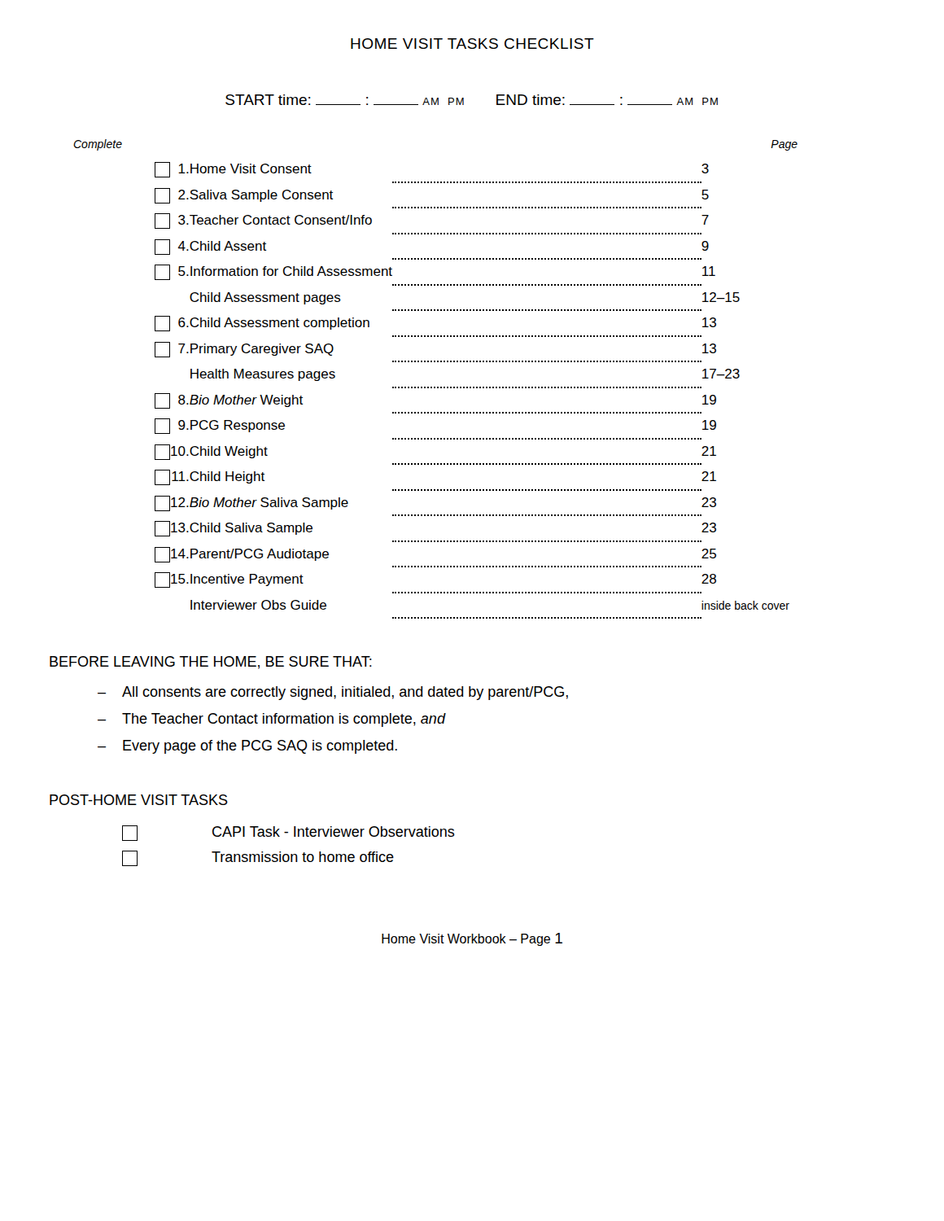HOME VISIT TASKS CHECKLIST
START time: : AM PM END time: : AM PM
Complete
Page
| | 1. | Home Visit Consent | | 3 |
| | 2. | Saliva Sample Consent | | 5 |
| | 3. | Teacher Contact Consent/Info | | 7 |
| | 4. | Child Assent | | 9 |
| | 5. | Information for Child Assessment | | 11 |
| | | Child Assessment pages | | 12–15 |
| | 6. | Child Assessment completion | | 13 |
| | 7. | Primary Caregiver SAQ | | 13 |
| | | Health Measures pages | | 17–23 |
| | 8. | Bio Mother Weight | | 19 |
| | 9. | PCG Response | | 19 |
| | 10. | Child Weight | | 21 |
| | 11. | Child Height | | 21 |
| | 12. | Bio Mother Saliva Sample | | 23 |
| | 13. | Child Saliva Sample | | 23 |
| | 14. | Parent/PCG Audiotape | | 25 |
| | 15. | Incentive Payment | | 28 |
| | | Interviewer Obs Guide | | inside back cover |
BEFORE LEAVING THE HOME, BE SURE THAT:
All consents are correctly signed, initialed, and dated by parent/PCG,
The Teacher Contact information is complete, and
Every page of the PCG SAQ is completed.
POST-HOME VISIT TASKS
| | CAPI Task - Interviewer Observations |
| | Transmission to home office |
Home Visit Workbook – Page 1